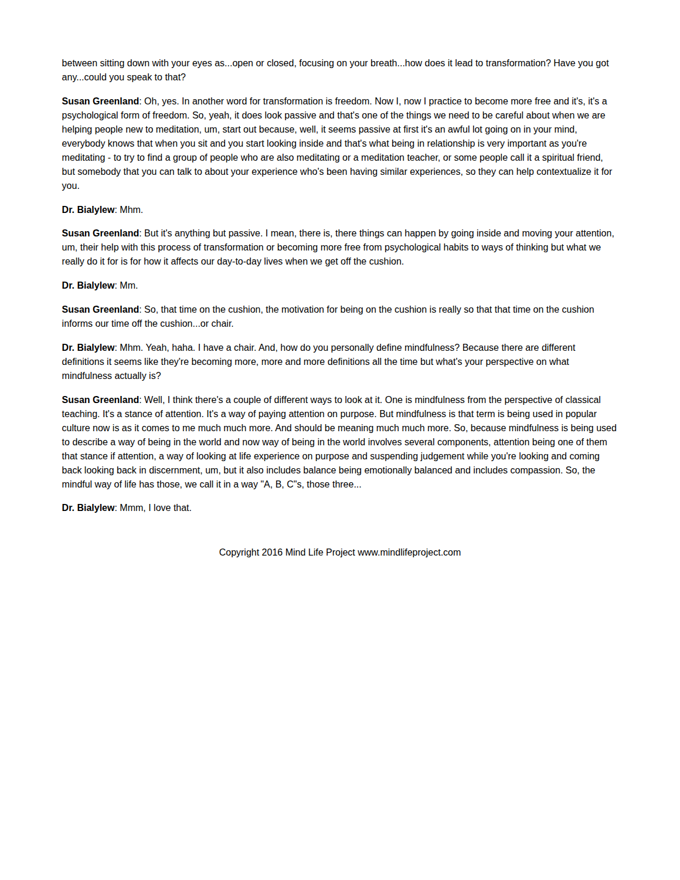between sitting down with your eyes as...open or closed, focusing on your breath...how does it lead to transformation? Have you got any...could you speak to that?
Susan Greenland: Oh, yes. In another word for transformation is freedom. Now I, now I practice to become more free and it's, it's a psychological form of freedom. So, yeah, it does look passive and that's one of the things we need to be careful about when we are helping people new to meditation, um, start out because, well, it seems passive at first it's an awful lot going on in your mind, everybody knows that when you sit and you start looking inside and that's what being in relationship is very important as you're meditating - to try to find a group of people who are also meditating or a meditation teacher, or some people call it a spiritual friend, but somebody that you can talk to about your experience who's been having similar experiences, so they can help contextualize it for you.
Dr. Bialylew: Mhm.
Susan Greenland: But it's anything but passive. I mean, there is, there things can happen by going inside and moving your attention, um, their help with this process of transformation or becoming more free from psychological habits to ways of thinking but what we really do it for is for how it affects our day-to-day lives when we get off the cushion.
Dr. Bialylew: Mm.
Susan Greenland: So, that time on the cushion, the motivation for being on the cushion is really so that that time on the cushion informs our time off the cushion...or chair.
Dr. Bialylew: Mhm. Yeah, haha. I have a chair. And, how do you personally define mindfulness? Because there are different definitions it seems like they're becoming more, more and more definitions all the time but what's your perspective on what mindfulness actually is?
Susan Greenland: Well, I think there's a couple of different ways to look at it. One is mindfulness from the perspective of classical teaching. It's a stance of attention. It's a way of paying attention on purpose. But mindfulness is that term is being used in popular culture now is as it comes to me much much more. And should be meaning much much more. So, because mindfulness is being used to describe a way of being in the world and now way of being in the world involves several components, attention being one of them that stance if attention, a way of looking at life experience on purpose and suspending judgement while you're looking and coming back looking back in discernment, um, but it also includes balance being emotionally balanced and includes compassion. So, the mindful way of life has those, we call it in a way "A, B, C"s, those three...
Dr. Bialylew: Mmm, I love that.
Copyright 2016 Mind Life Project www.mindlifeproject.com